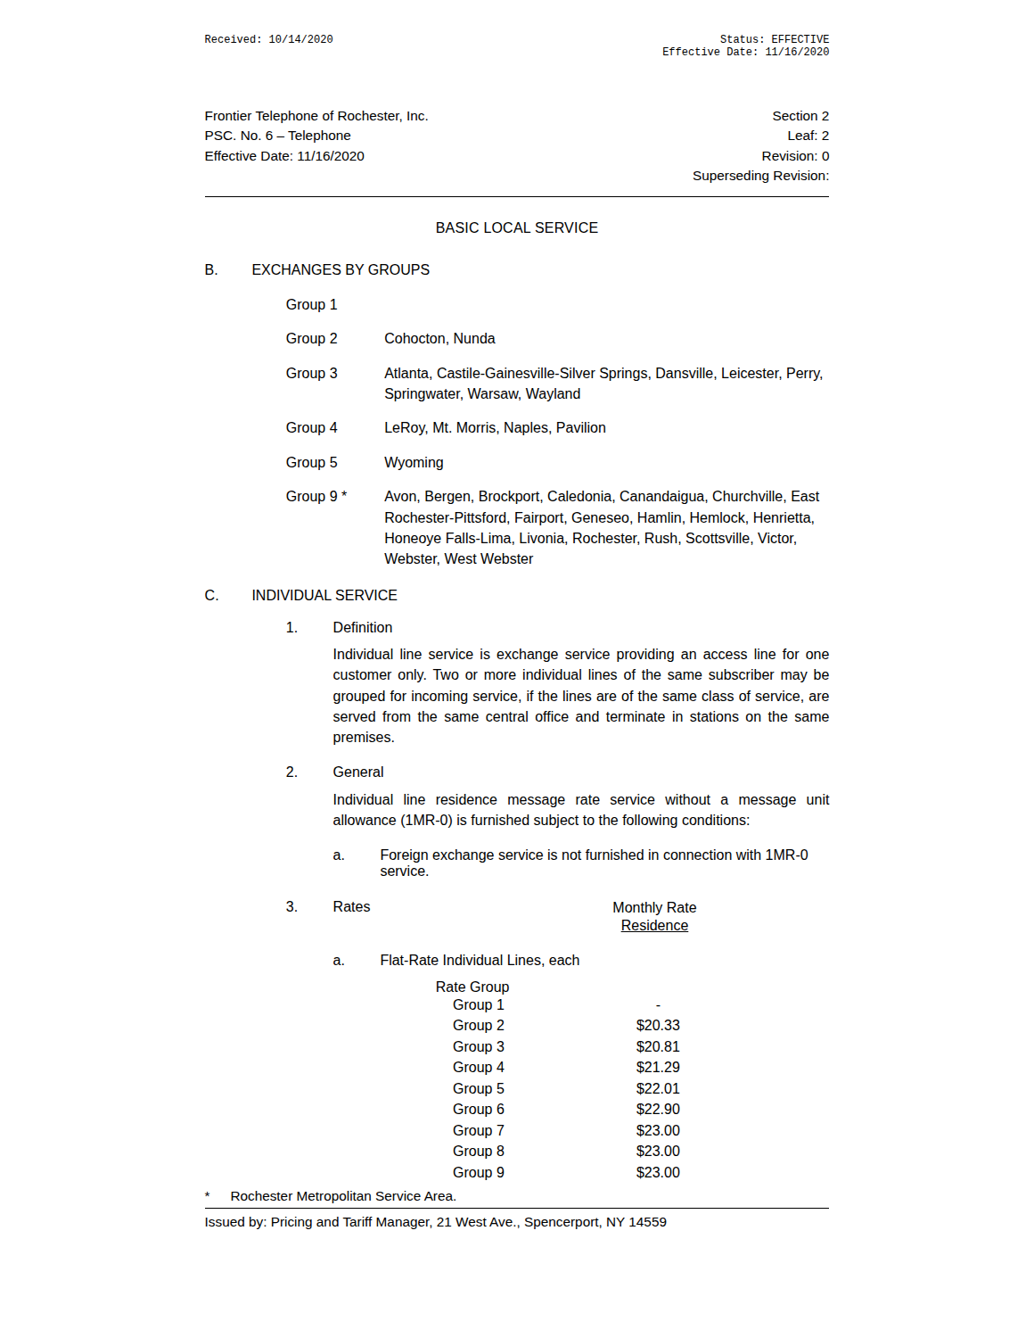Received: 10/14/2020
Status: EFFECTIVE Effective Date: 11/16/2020
Frontier Telephone of Rochester, Inc. PSC. No. 6 – Telephone Effective Date: 11/16/2020
Section 2 Leaf: 2 Revision: 0 Superseding Revision:
BASIC LOCAL SERVICE
B.
EXCHANGES BY GROUPS
Group 1
Group 2
Cohocton, Nunda
Group 3
Atlanta, Castile-Gainesville-Silver Springs, Dansville, Leicester, Perry, Springwater, Warsaw, Wayland
Group 4
LeRoy, Mt. Morris, Naples, Pavilion
Group 5
Wyoming
Group 9 *
Avon, Bergen, Brockport, Caledonia, Canandaigua, Churchville, East Rochester-Pittsford, Fairport, Geneseo, Hamlin, Hemlock, Henrietta, Honeoye Falls-Lima, Livonia, Rochester, Rush, Scottsville, Victor, Webster, West Webster
C.
INDIVIDUAL SERVICE
1.
Definition
Individual line service is exchange service providing an access line for one customer only. Two or more individual lines of the same subscriber may be grouped for incoming service, if the lines are of the same class of service, are served from the same central office and terminate in stations on the same premises.
2.
General
Individual line residence message rate service without a message unit allowance (1MR-0) is furnished subject to the following conditions:
a.
Foreign exchange service is not furnished in connection with 1MR-0 service.
3.
Rates
Monthly Rate
Residence
a.
Flat-Rate Individual Lines, each
Rate Group
| Group 1 | - |
| Group 2 | $20.33 |
| Group 3 | $20.81 |
| Group 4 | $21.29 |
| Group 5 | $22.01 |
| Group 6 | $22.90 |
| Group 7 | $23.00 |
| Group 8 | $23.00 |
| Group 9 | $23.00 |
*Rochester Metropolitan Service Area.
Issued by: Pricing and Tariff Manager, 21 West Ave., Spencerport, NY 14559